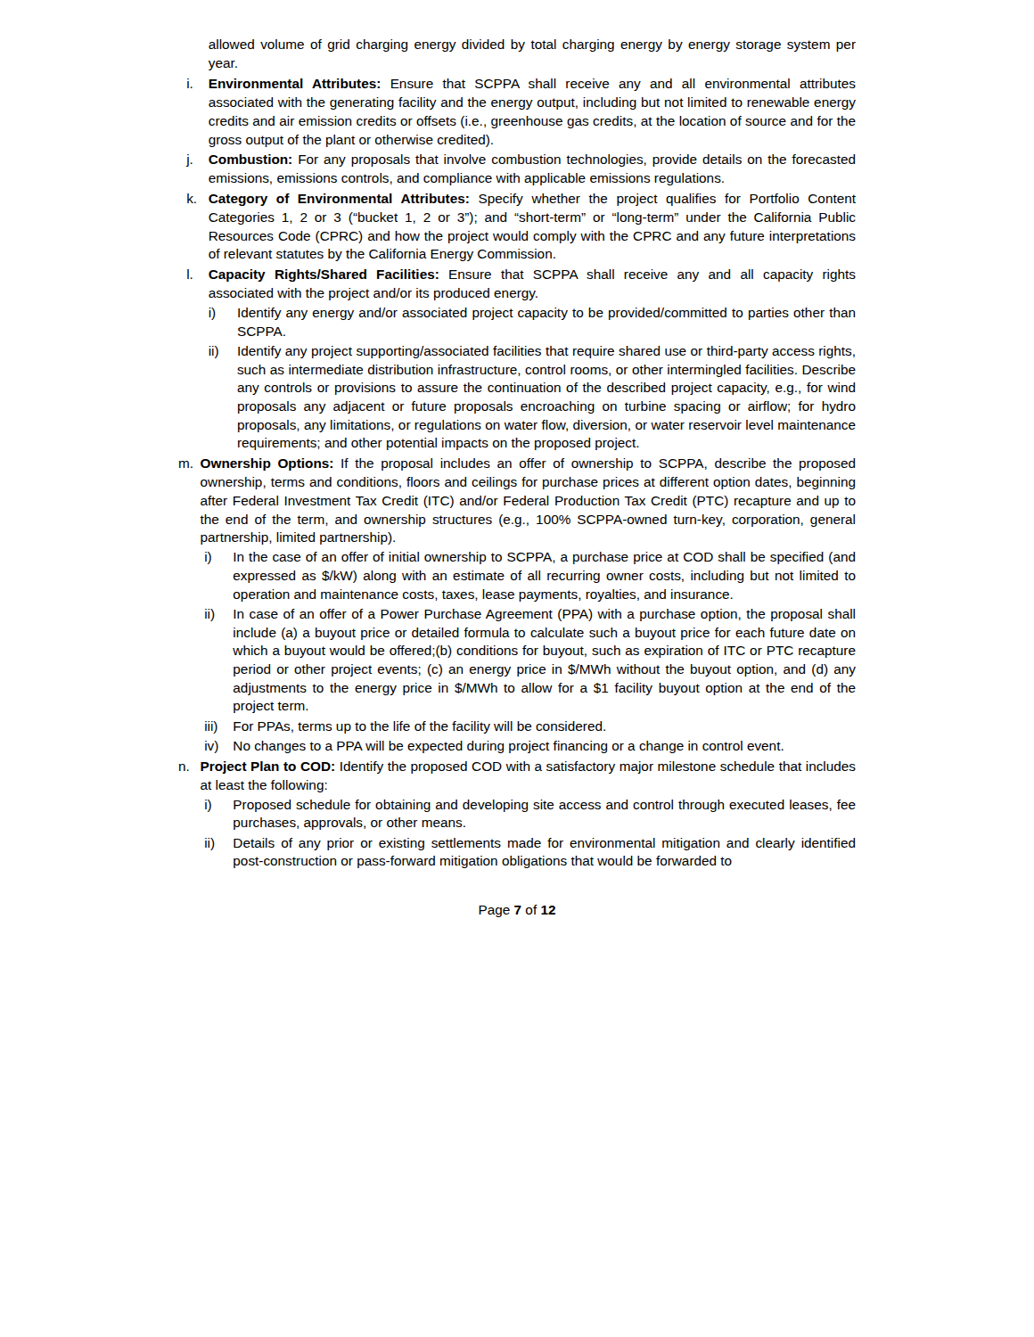allowed volume of grid charging energy divided by total charging energy by energy storage system per year.
i. Environmental Attributes: Ensure that SCPPA shall receive any and all environmental attributes associated with the generating facility and the energy output, including but not limited to renewable energy credits and air emission credits or offsets (i.e., greenhouse gas credits, at the location of source and for the gross output of the plant or otherwise credited).
j. Combustion: For any proposals that involve combustion technologies, provide details on the forecasted emissions, emissions controls, and compliance with applicable emissions regulations.
k. Category of Environmental Attributes: Specify whether the project qualifies for Portfolio Content Categories 1, 2 or 3 (“bucket 1, 2 or 3”); and “short-term” or “long-term” under the California Public Resources Code (CPRC) and how the project would comply with the CPRC and any future interpretations of relevant statutes by the California Energy Commission.
l. Capacity Rights/Shared Facilities: Ensure that SCPPA shall receive any and all capacity rights associated with the project and/or its produced energy.
i) Identify any energy and/or associated project capacity to be provided/committed to parties other than SCPPA.
ii) Identify any project supporting/associated facilities that require shared use or third-party access rights, such as intermediate distribution infrastructure, control rooms, or other intermingled facilities. Describe any controls or provisions to assure the continuation of the described project capacity, e.g., for wind proposals any adjacent or future proposals encroaching on turbine spacing or airflow; for hydro proposals, any limitations, or regulations on water flow, diversion, or water reservoir level maintenance requirements; and other potential impacts on the proposed project.
m. Ownership Options: If the proposal includes an offer of ownership to SCPPA, describe the proposed ownership, terms and conditions, floors and ceilings for purchase prices at different option dates, beginning after Federal Investment Tax Credit (ITC) and/or Federal Production Tax Credit (PTC) recapture and up to the end of the term, and ownership structures (e.g., 100% SCPPA-owned turn-key, corporation, general partnership, limited partnership).
i) In the case of an offer of initial ownership to SCPPA, a purchase price at COD shall be specified (and expressed as $/kW) along with an estimate of all recurring owner costs, including but not limited to operation and maintenance costs, taxes, lease payments, royalties, and insurance.
ii) In case of an offer of a Power Purchase Agreement (PPA) with a purchase option, the proposal shall include (a) a buyout price or detailed formula to calculate such a buyout price for each future date on which a buyout would be offered;(b) conditions for buyout, such as expiration of ITC or PTC recapture period or other project events; (c) an energy price in $/MWh without the buyout option, and (d) any adjustments to the energy price in $/MWh to allow for a $1 facility buyout option at the end of the project term.
iii) For PPAs, terms up to the life of the facility will be considered.
iv) No changes to a PPA will be expected during project financing or a change in control event.
n. Project Plan to COD: Identify the proposed COD with a satisfactory major milestone schedule that includes at least the following:
i) Proposed schedule for obtaining and developing site access and control through executed leases, fee purchases, approvals, or other means.
ii) Details of any prior or existing settlements made for environmental mitigation and clearly identified post-construction or pass-forward mitigation obligations that would be forwarded to
Page 7 of 12